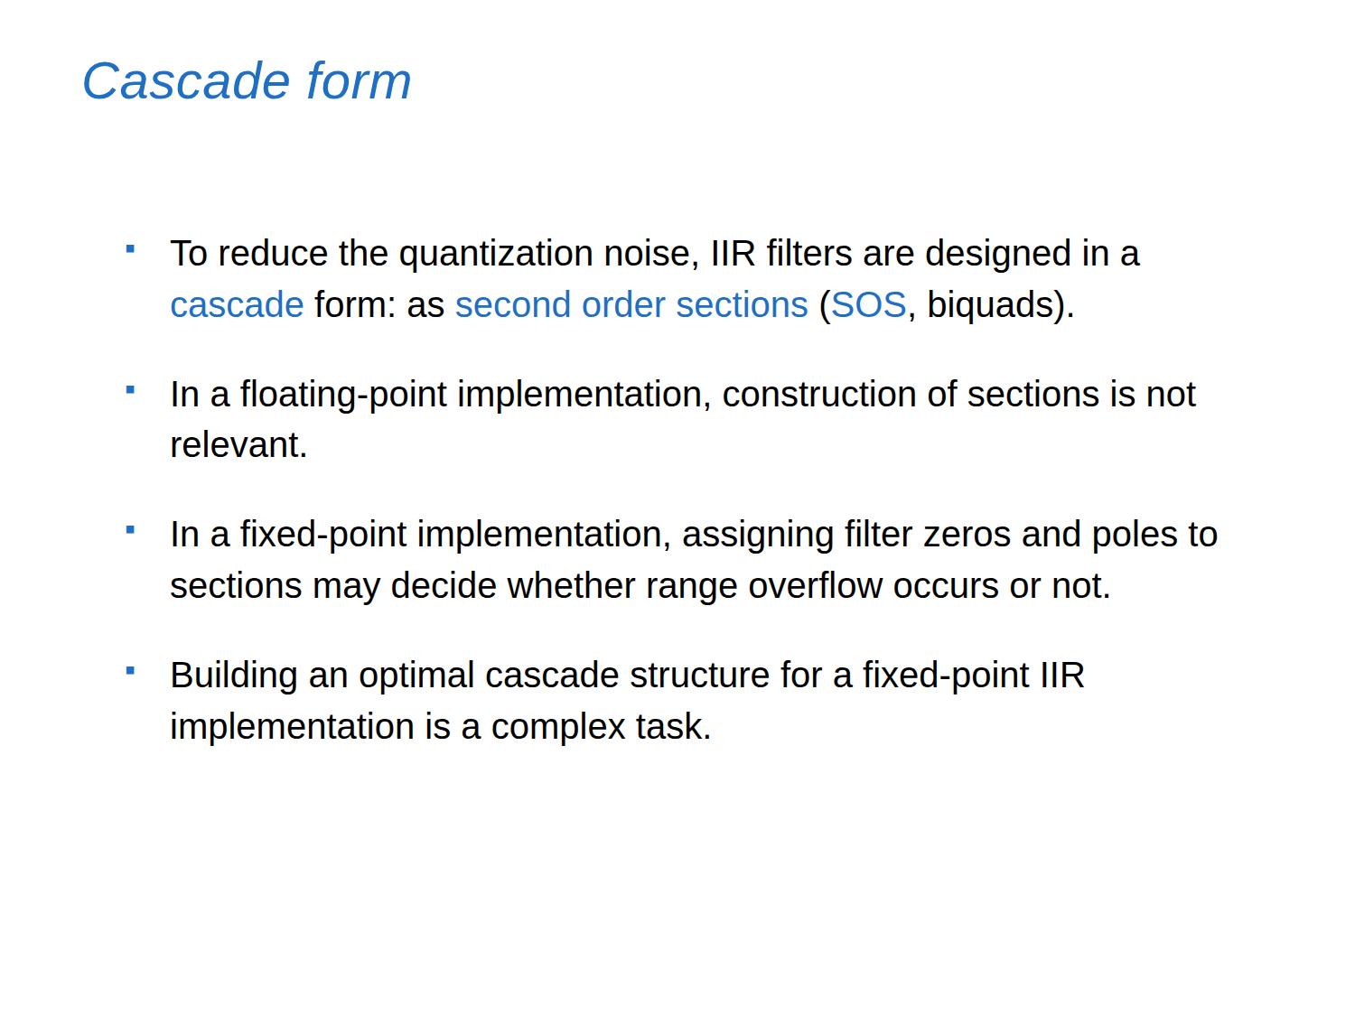Cascade form
To reduce the quantization noise, IIR filters are designed in a cascade form: as second order sections (SOS, biquads).
In a floating-point implementation, construction of sections is not relevant.
In a fixed-point implementation, assigning filter zeros and poles to sections may decide whether range overflow occurs or not.
Building an optimal cascade structure for a fixed-point IIR implementation is a complex task.